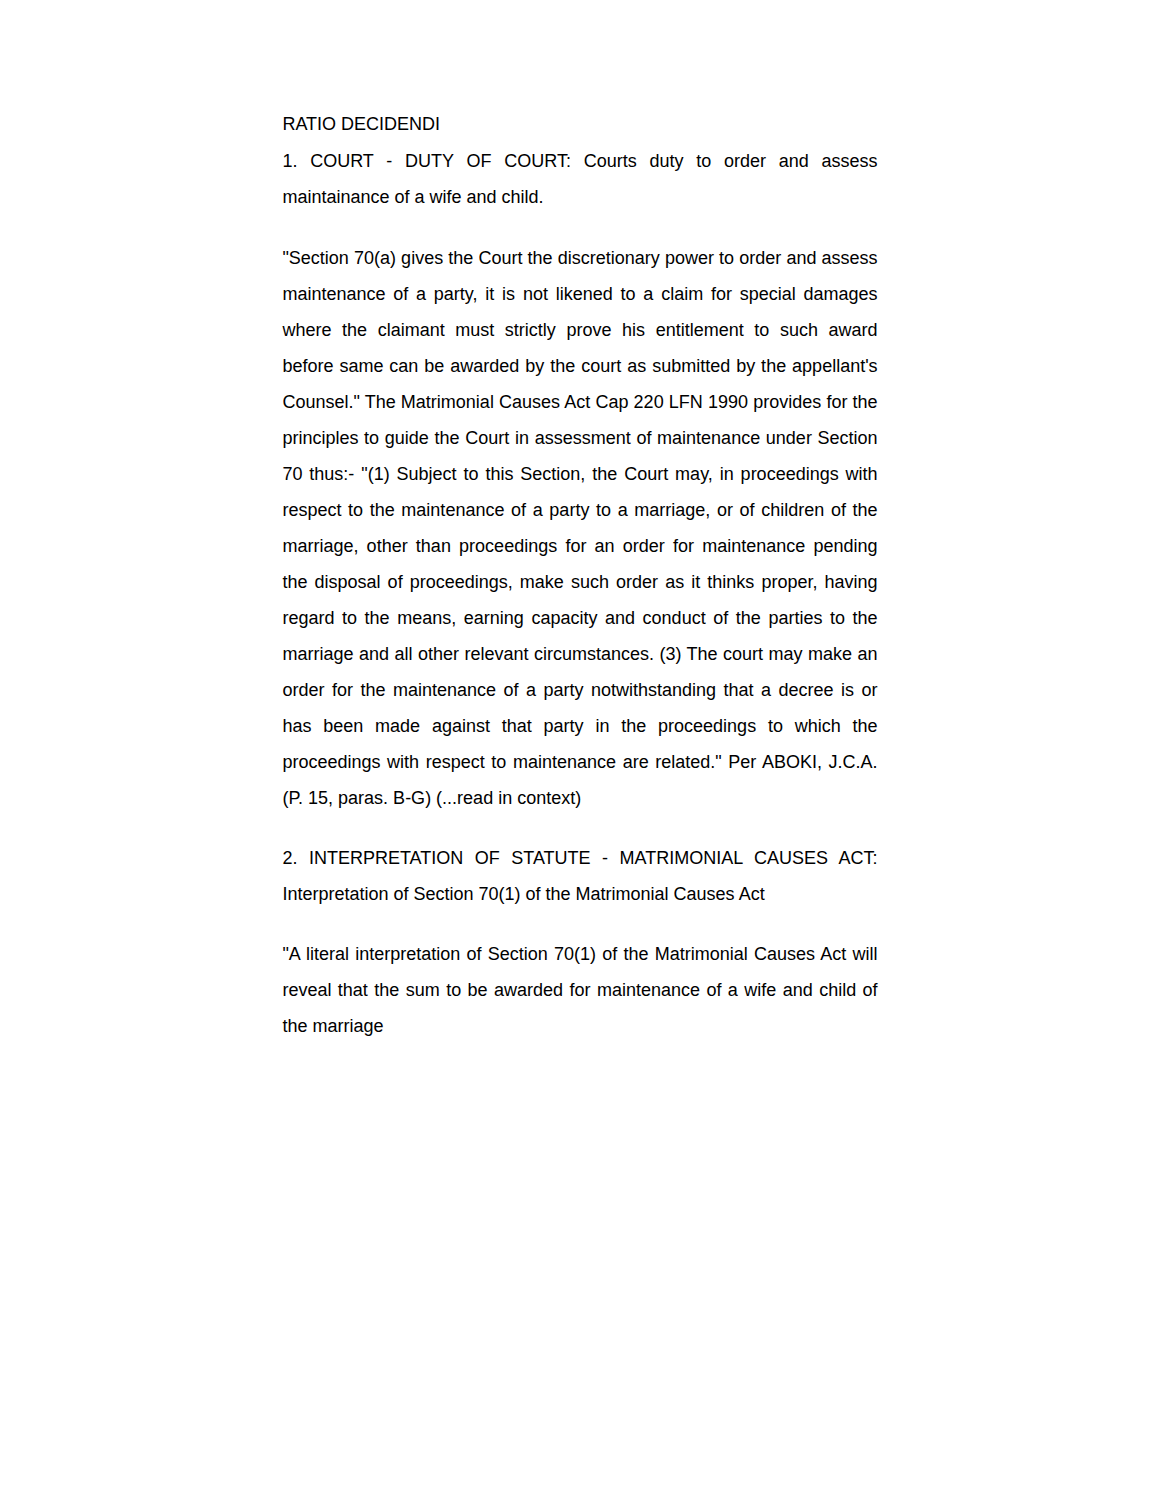RATIO DECIDENDI
1. COURT - DUTY OF COURT: Courts duty to order and assess maintainance of a wife and child.
"Section 70(a) gives the Court the discretionary power to order and assess maintenance of a party, it is not likened to a claim for special damages where the claimant must strictly prove his entitlement to such award before same can be awarded by the court as submitted by the appellant's Counsel." The Matrimonial Causes Act Cap 220 LFN 1990 provides for the principles to guide the Court in assessment of maintenance under Section 70 thus:- "(1) Subject to this Section, the Court may, in proceedings with respect to the maintenance of a party to a marriage, or of children of the marriage, other than proceedings for an order for maintenance pending the disposal of proceedings, make such order as it thinks proper, having regard to the means, earning capacity and conduct of the parties to the marriage and all other relevant circumstances. (3) The court may make an order for the maintenance of a party notwithstanding that a decree is or has been made against that party in the proceedings to which the proceedings with respect to maintenance are related." Per ABOKI, J.C.A. (P. 15, paras. B-G) (...read in context)
2. INTERPRETATION OF STATUTE - MATRIMONIAL CAUSES ACT: Interpretation of Section 70(1) of the Matrimonial Causes Act
"A literal interpretation of Section 70(1) of the Matrimonial Causes Act will reveal that the sum to be awarded for maintenance of a wife and child of the marriage